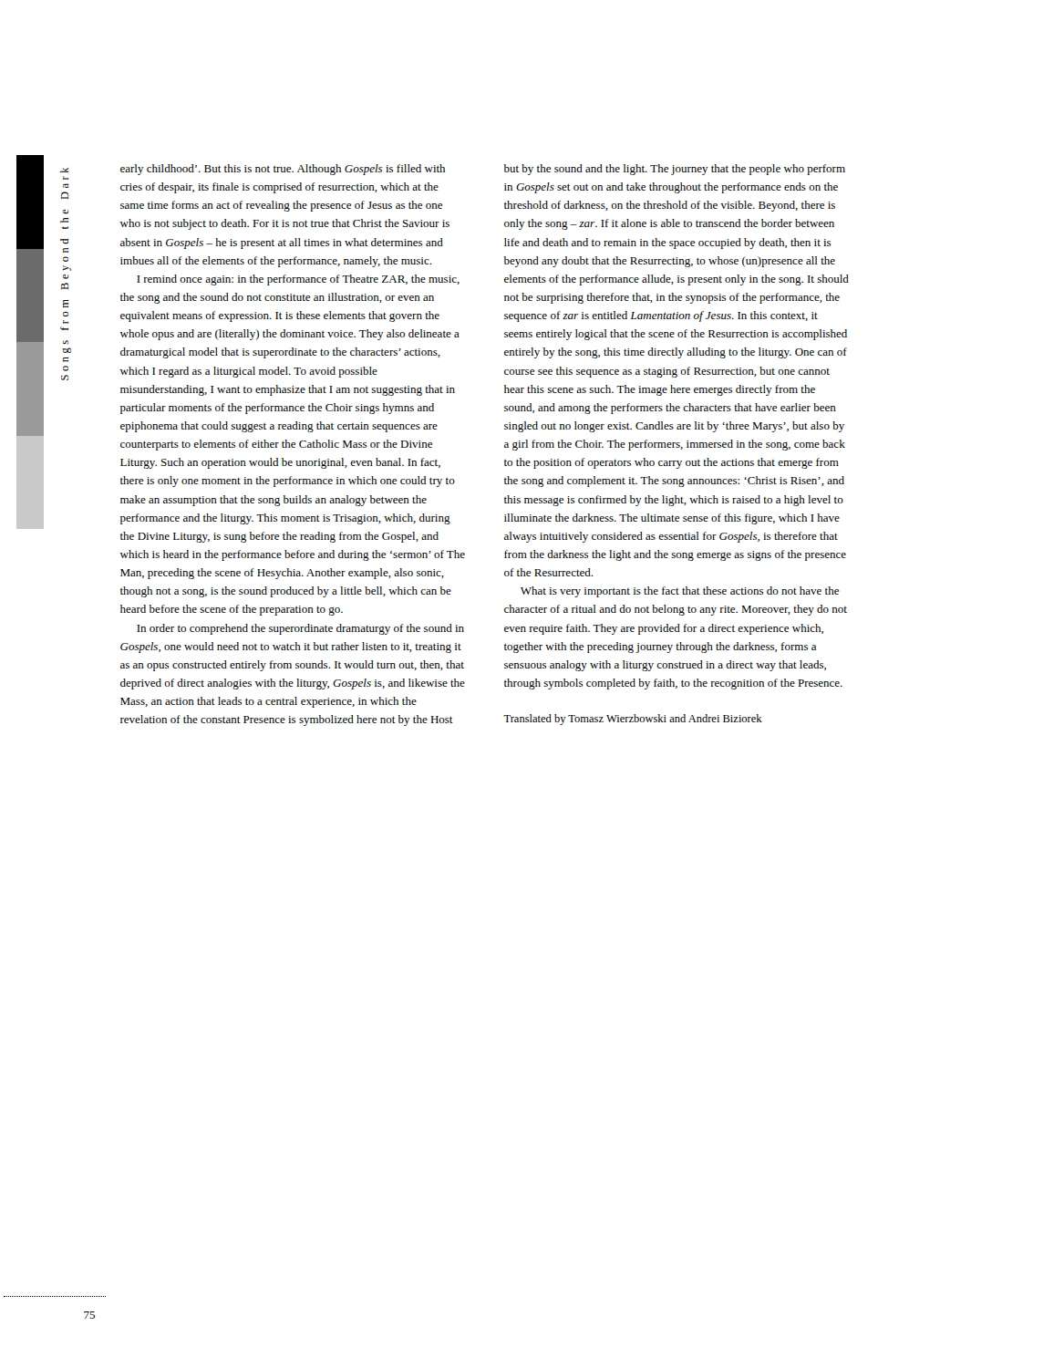Songs from Beyond the Dark
early childhood’. But this is not true. Although Gospels is filled with cries of despair, its finale is comprised of resurrection, which at the same time forms an act of revealing the presence of Jesus as the one who is not subject to death. For it is not true that Christ the Saviour is absent in Gospels – he is present at all times in what determines and imbues all of the elements of the performance, namely, the music.
I remind once again: in the performance of Theatre ZAR, the music, the song and the sound do not constitute an illustration, or even an equivalent means of expression. It is these elements that govern the whole opus and are (literally) the dominant voice. They also delineate a dramaturgical model that is superordinate to the characters’ actions, which I regard as a liturgical model. To avoid possible misunderstanding, I want to emphasize that I am not suggesting that in particular moments of the performance the Choir sings hymns and epiphonema that could suggest a reading that certain sequences are counterparts to elements of either the Catholic Mass or the Divine Liturgy. Such an operation would be unoriginal, even banal. In fact, there is only one moment in the performance in which one could try to make an assumption that the song builds an analogy between the performance and the liturgy. This moment is Trisagion, which, during the Divine Liturgy, is sung before the reading from the Gospel, and which is heard in the performance before and during the ‘sermon’ of The Man, preceding the scene of Hesychia. Another example, also sonic, though not a song, is the sound produced by a little bell, which can be heard before the scene of the preparation to go.
In order to comprehend the superordinate dramaturgy of the sound in Gospels, one would need not to watch it but rather listen to it, treating it as an opus constructed entirely from sounds. It would turn out, then, that deprived of direct analogies with the liturgy, Gospels is, and likewise the Mass, an action that leads to a central experience, in which the revelation of the constant Presence is symbolized here not by the Host but by the sound and the light. The journey that the people who perform in Gospels set out on and take throughout the performance ends on the threshold of darkness, on the threshold of the visible. Beyond, there is only the song – zar. If it alone is able to transcend the border between life and death and to remain in the space occupied by death, then it is beyond any doubt that the Resurrecting, to whose (un)presence all the elements of the performance allude, is present only in the song. It should not be surprising therefore that, in the synopsis of the performance, the sequence of zar is entitled Lamentation of Jesus. In this context, it seems entirely logical that the scene of the Resurrection is accomplished entirely by the song, this time directly alluding to the liturgy. One can of course see this sequence as a staging of Resurrection, but one cannot hear this scene as such. The image here emerges directly from the sound, and among the performers the characters that have earlier been singled out no longer exist. Candles are lit by ‘three Marys’, but also by a girl from the Choir. The performers, immersed in the song, come back to the position of operators who carry out the actions that emerge from the song and complement it. The song announces: ‘Christ is Risen’, and this message is confirmed by the light, which is raised to a high level to illuminate the darkness. The ultimate sense of this figure, which I have always intuitively considered as essential for Gospels, is therefore that from the darkness the light and the song emerge as signs of the presence of the Resurrected.
What is very important is the fact that these actions do not have the character of a ritual and do not belong to any rite. Moreover, they do not even require faith. They are provided for a direct experience which, together with the preceding journey through the darkness, forms a sensuous analogy with a liturgy construed in a direct way that leads, through symbols completed by faith, to the recognition of the Presence.
Translated by Tomasz Wierzbowski and Andrei Biziorek
75